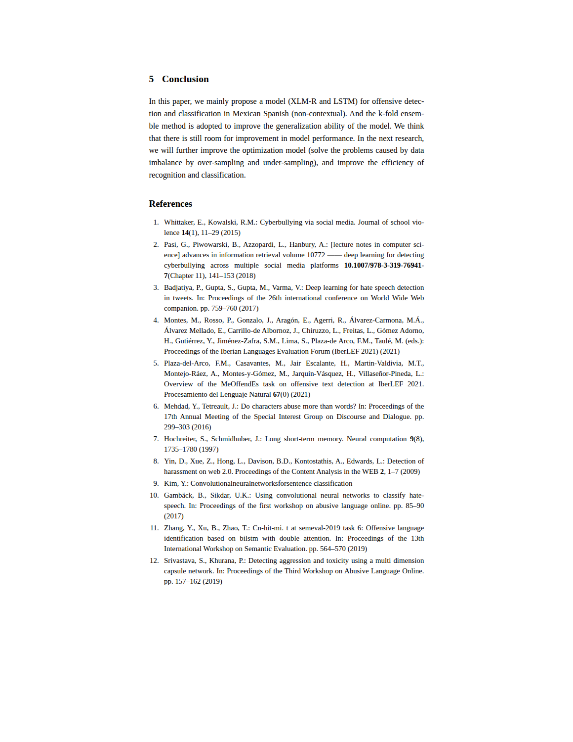5 Conclusion
In this paper, we mainly propose a model (XLM-R and LSTM) for offensive detection and classification in Mexican Spanish (non-contextual). And the k-fold ensemble method is adopted to improve the generalization ability of the model. We think that there is still room for improvement in model performance. In the next research, we will further improve the optimization model (solve the problems caused by data imbalance by over-sampling and under-sampling), and improve the efficiency of recognition and classification.
References
Whittaker, E., Kowalski, R.M.: Cyberbullying via social media. Journal of school violence 14(1), 11–29 (2015)
Pasi, G., Piwowarski, B., Azzopardi, L., Hanbury, A.: [lecture notes in computer science] advances in information retrieval volume 10772 —— deep learning for detecting cyberbullying across multiple social media platforms 10.1007/978-3-319-76941-7(Chapter 11), 141–153 (2018)
Badjatiya, P., Gupta, S., Gupta, M., Varma, V.: Deep learning for hate speech detection in tweets. In: Proceedings of the 26th international conference on World Wide Web companion. pp. 759–760 (2017)
Montes, M., Rosso, P., Gonzalo, J., Aragón, E., Agerri, R., Álvarez-Carmona, M.Á., Álvarez Mellado, E., Carrillo-de Albornoz, J., Chiruzzo, L., Freitas, L., Gómez Adorno, H., Gutiérrez, Y., Jiménez-Zafra, S.M., Lima, S., Plaza-de Arco, F.M., Taulé, M. (eds.): Proceedings of the Iberian Languages Evaluation Forum (IberLEF 2021) (2021)
Plaza-del-Arco, F.M., Casavantes, M., Jair Escalante, H., Martin-Valdivia, M.T., Montejo-Ráez, A., Montes-y-Gómez, M., Jarquín-Vásquez, H., Villaseñor-Pineda, L.: Overview of the MeOffendEs task on offensive text detection at IberLEF 2021. Procesamiento del Lenguaje Natural 67(0) (2021)
Mehdad, Y., Tetreault, J.: Do characters abuse more than words? In: Proceedings of the 17th Annual Meeting of the Special Interest Group on Discourse and Dialogue. pp. 299–303 (2016)
Hochreiter, S., Schmidhuber, J.: Long short-term memory. Neural computation 9(8), 1735–1780 (1997)
Yin, D., Xue, Z., Hong, L., Davison, B.D., Kontostathis, A., Edwards, L.: Detection of harassment on web 2.0. Proceedings of the Content Analysis in the WEB 2, 1–7 (2009)
Kim, Y.: Convolutionalneuralnetworksforsentence classification
Gambäck, B., Sikdar, U.K.: Using convolutional neural networks to classify hate-speech. In: Proceedings of the first workshop on abusive language online. pp. 85–90 (2017)
Zhang, Y., Xu, B., Zhao, T.: Cn-hit-mi. t at semeval-2019 task 6: Offensive language identification based on bilstm with double attention. In: Proceedings of the 13th International Workshop on Semantic Evaluation. pp. 564–570 (2019)
Srivastava, S., Khurana, P.: Detecting aggression and toxicity using a multi dimension capsule network. In: Proceedings of the Third Workshop on Abusive Language Online. pp. 157–162 (2019)